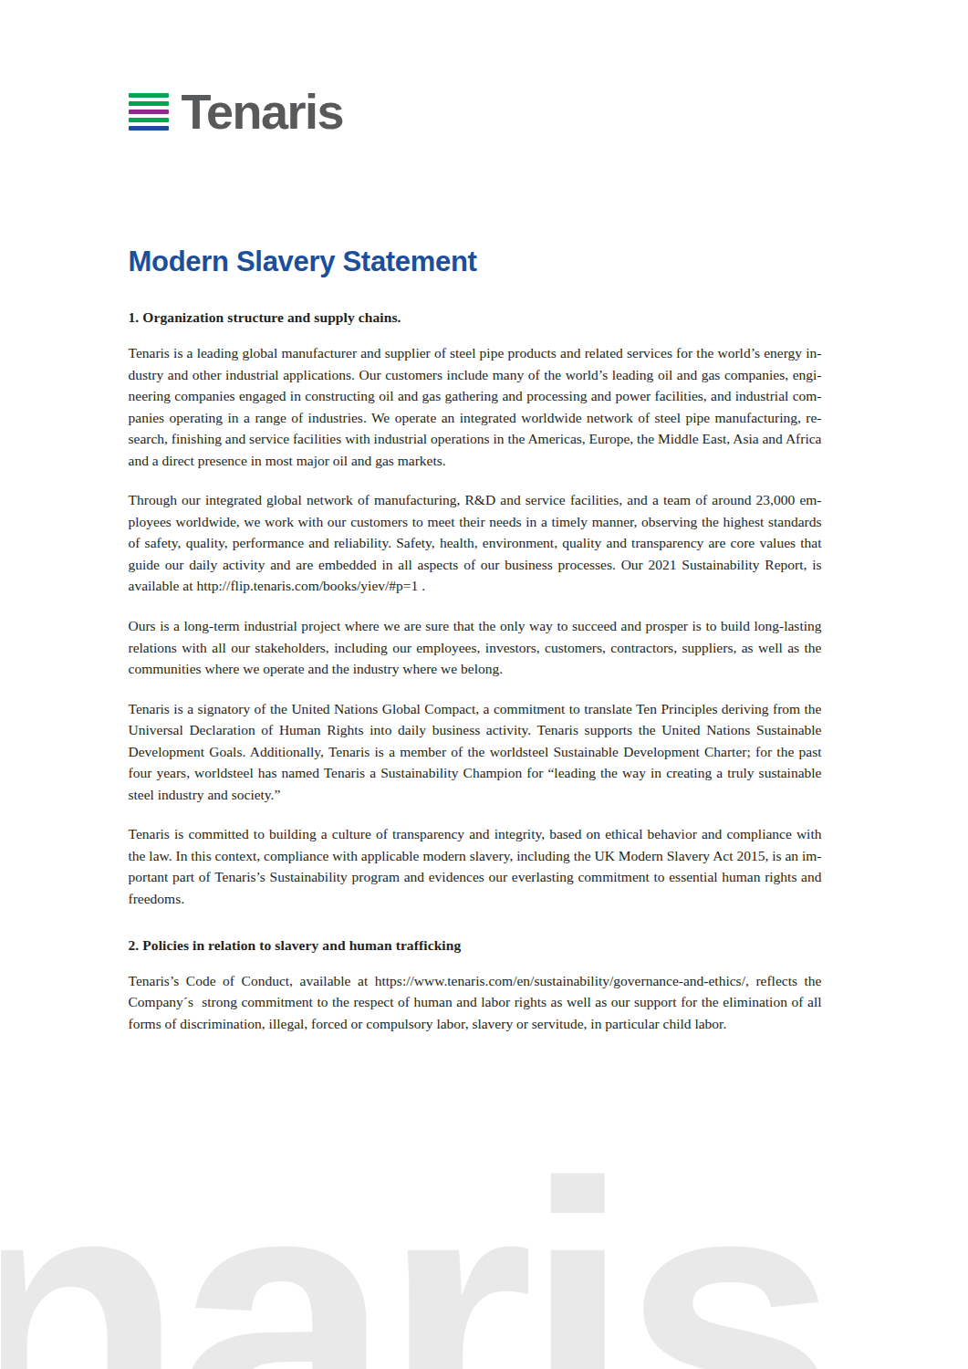naris
Tenaris
Modern Slavery Statement
1. Organization structure and supply chains.
Tenaris is a leading global manufacturer and supplier of steel pipe products and related services for the world’s energy industry and other industrial applications. Our customers include many of the world’s leading oil and gas companies, engineering companies engaged in constructing oil and gas gathering and processing and power facilities, and industrial companies operating in a range of industries. We operate an integrated worldwide network of steel pipe manufacturing, research, finishing and service facilities with industrial operations in the Americas, Europe, the Middle East, Asia and Africa and a direct presence in most major oil and gas markets.
Through our integrated global network of manufacturing, R&D and service facilities, and a team of around 23,000 employees worldwide, we work with our customers to meet their needs in a timely manner, observing the highest standards of safety, quality, performance and reliability. Safety, health, environment, quality and transparency are core values that guide our daily activity and are embedded in all aspects of our business processes. Our 2021 Sustainability Report, is available at http://flip.tenaris.com/books/yiev/#p=1 .
Ours is a long-term industrial project where we are sure that the only way to succeed and prosper is to build long-lasting relations with all our stakeholders, including our employees, investors, customers, contractors, suppliers, as well as the communities where we operate and the industry where we belong.
Tenaris is a signatory of the United Nations Global Compact, a commitment to translate Ten Principles deriving from the Universal Declaration of Human Rights into daily business activity. Tenaris supports the United Nations Sustainable Development Goals. Additionally, Tenaris is a member of the worldsteel Sustainable Development Charter; for the past four years, worldsteel has named Tenaris a Sustainability Champion for “leading the way in creating a truly sustainable steel industry and society.”
Tenaris is committed to building a culture of transparency and integrity, based on ethical behavior and compliance with the law. In this context, compliance with applicable modern slavery, including the UK Modern Slavery Act 2015, is an important part of Tenaris’s Sustainability program and evidences our everlasting commitment to essential human rights and freedoms.
2. Policies in relation to slavery and human trafficking
Tenaris’s Code of Conduct, available at https://www.tenaris.com/en/sustainability/governance-and-ethics/, reflects the Company´s strong commitment to the respect of human and labor rights as well as our support for the elimination of all forms of discrimination, illegal, forced or compulsory labor, slavery or servitude, in particular child labor.